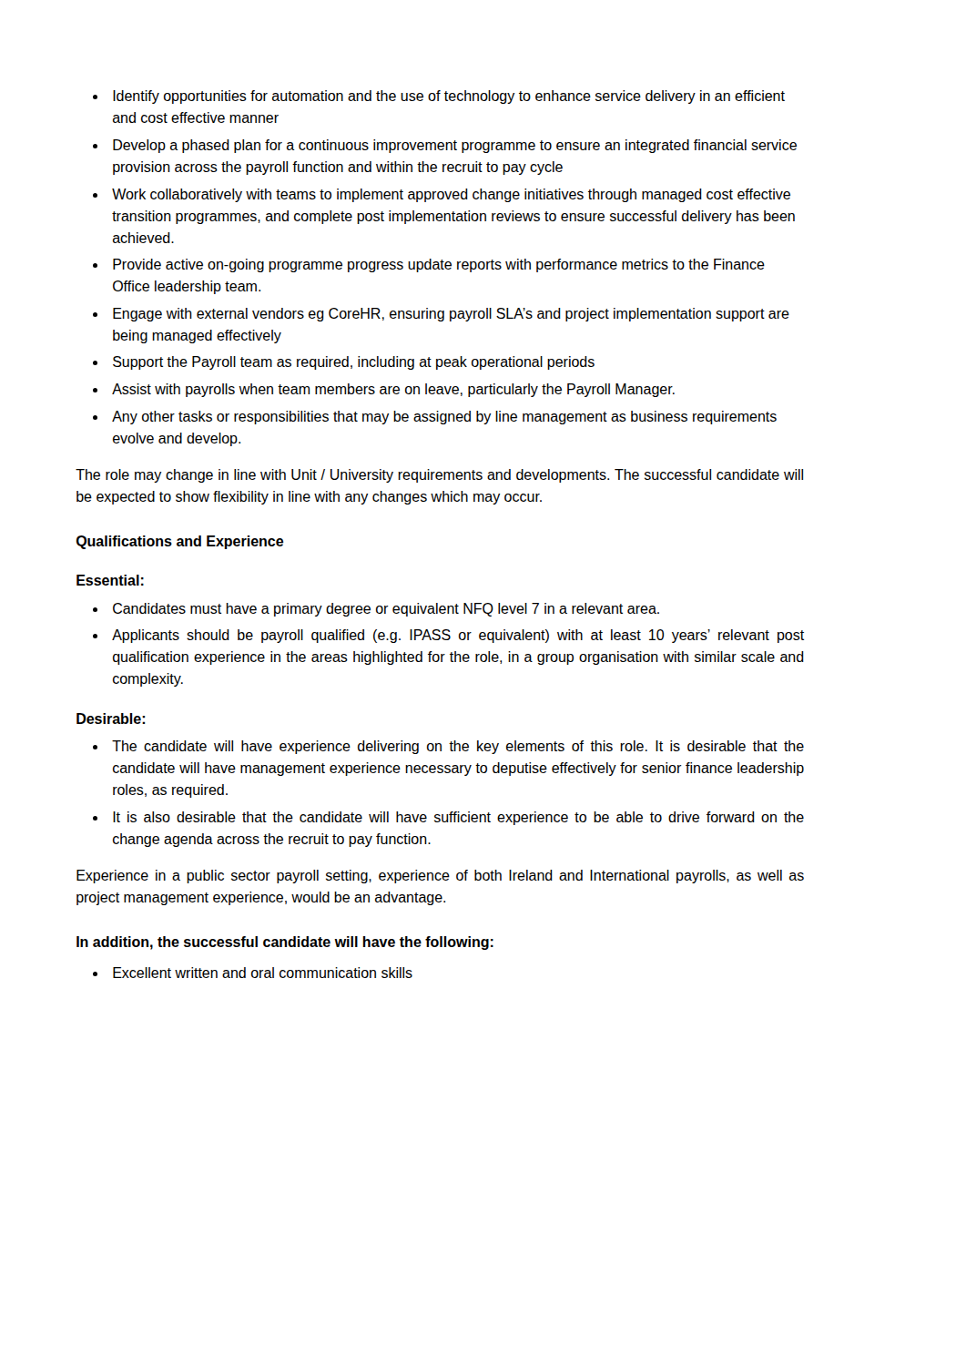Identify opportunities for automation and the use of technology to enhance service delivery in an efficient and cost effective manner
Develop a phased plan for a continuous improvement programme to ensure an integrated financial service provision across the payroll function and within the recruit to pay cycle
Work collaboratively with teams to implement approved change initiatives through managed cost effective transition programmes, and complete post implementation reviews to ensure successful delivery has been achieved.
Provide active on-going programme progress update reports with performance metrics to the Finance Office leadership team.
Engage with external vendors eg CoreHR, ensuring payroll SLA’s and project implementation support are being managed effectively
Support the Payroll team as required, including at peak operational periods
Assist with payrolls when team members are on leave, particularly the Payroll Manager.
Any other tasks or responsibilities that may be assigned by line management as business requirements evolve and develop.
The role may change in line with Unit / University requirements and developments. The successful candidate will be expected to show flexibility in line with any changes which may occur.
Qualifications and Experience
Essential:
Candidates must have a primary degree or equivalent NFQ level 7 in a relevant area.
Applicants should be payroll qualified (e.g. IPASS or equivalent) with at least 10 years’ relevant post qualification experience in the areas highlighted for the role, in a group organisation with similar scale and complexity.
Desirable:
The candidate will have experience delivering on the key elements of this role. It is desirable that the candidate will have management experience necessary to deputise effectively for senior finance leadership roles, as required.
It is also desirable that the candidate will have sufficient experience to be able to drive forward on the change agenda across the recruit to pay function.
Experience in a public sector payroll setting, experience of both Ireland and International payrolls, as well as project management experience, would be an advantage.
In addition, the successful candidate will have the following:
Excellent written and oral communication skills